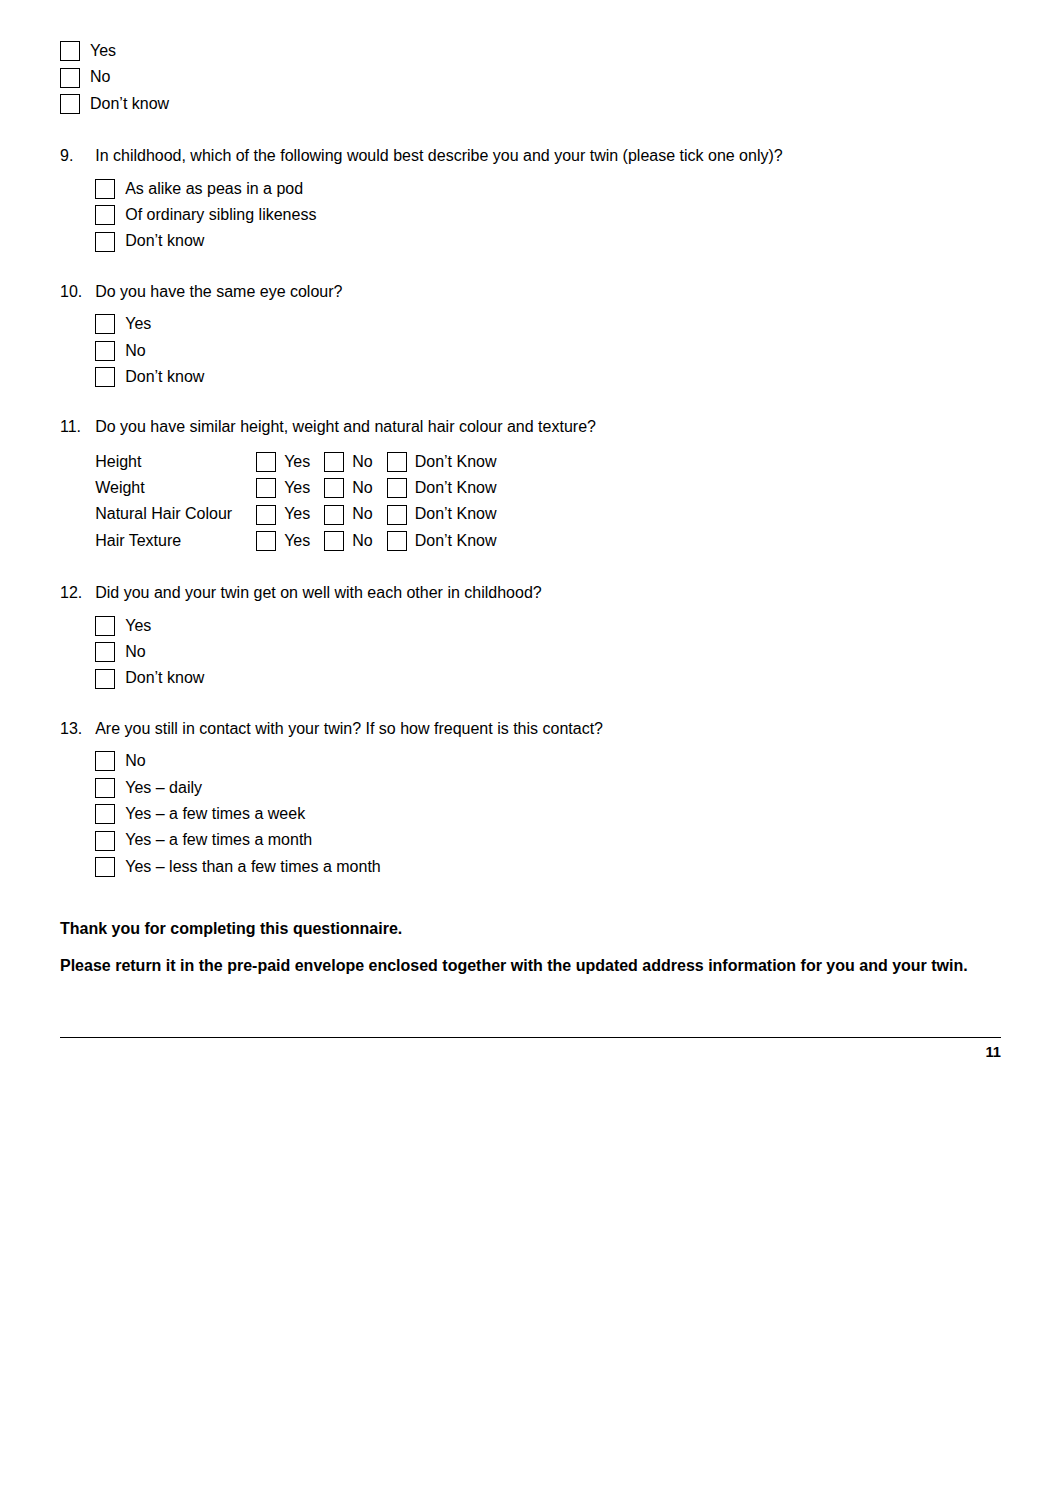Yes
No
Don’t know
9. In childhood, which of the following would best describe you and your twin (please tick one only)?
As alike as peas in a pod
Of ordinary sibling likeness
Don’t know
10. Do you have the same eye colour?
Yes
No
Don’t know
11. Do you have similar height, weight and natural hair colour and texture?
| Height | Yes | No | Don’t Know |
| Weight | Yes | No | Don’t Know |
| Natural Hair Colour | Yes | No | Don’t Know |
| Hair Texture | Yes | No | Don’t Know |
12. Did you and your twin get on well with each other in childhood?
Yes
No
Don’t know
13. Are you still in contact with your twin? If so how frequent is this contact?
No
Yes – daily
Yes – a few times a week
Yes – a few times a month
Yes – less than a few times a month
Thank you for completing this questionnaire.
Please return it in the pre-paid envelope enclosed together with the updated address information for you and your twin.
11